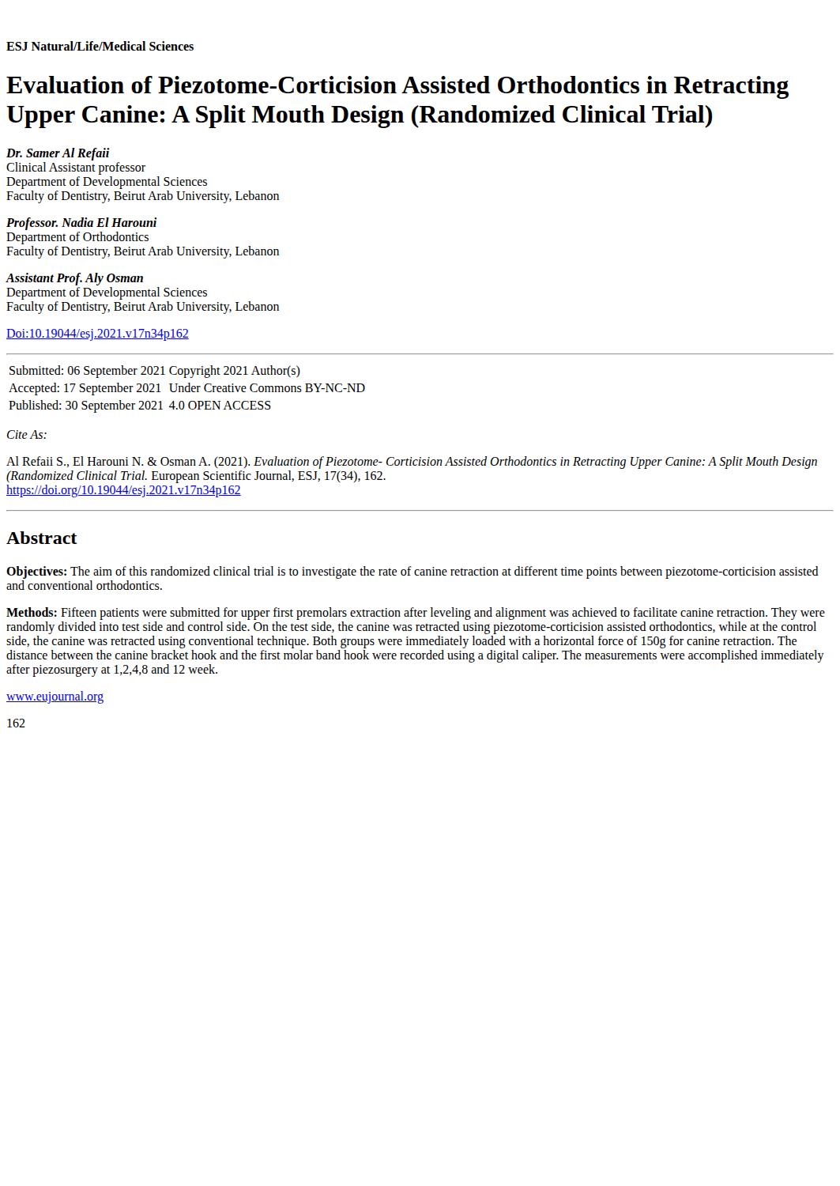ESJ Natural/Life/Medical Sciences
Evaluation of Piezotome-Corticision Assisted Orthodontics in Retracting Upper Canine: A Split Mouth Design (Randomized Clinical Trial)
Dr. Samer Al Refaii
Clinical Assistant professor
Department of Developmental Sciences
Faculty of Dentistry, Beirut Arab University, Lebanon
Professor. Nadia El Harouni
Department of Orthodontics
Faculty of Dentistry, Beirut Arab University, Lebanon
Assistant Prof. Aly Osman
Department of Developmental Sciences
Faculty of Dentistry, Beirut Arab University, Lebanon
Doi:10.19044/esj.2021.v17n34p162
| Submitted: 06 September 2021 | Copyright 2021 Author(s) |
| Accepted: 17 September 2021 | Under Creative Commons BY-NC-ND |
| Published: 30 September 2021 | 4.0 OPEN ACCESS |
Cite As:
Al Refaii S., El Harouni N. & Osman A. (2021). Evaluation of Piezotome- Corticision Assisted Orthodontics in Retracting Upper Canine: A Split Mouth Design (Randomized Clinical Trial. European Scientific Journal, ESJ, 17(34), 162.
https://doi.org/10.19044/esj.2021.v17n34p162
Abstract
Objectives: The aim of this randomized clinical trial is to investigate the rate of canine retraction at different time points between piezotome-corticision assisted and conventional orthodontics.
Methods: Fifteen patients were submitted for upper first premolars extraction after leveling and alignment was achieved to facilitate canine retraction. They were randomly divided into test side and control side. On the test side, the canine was retracted using piezotome-corticision assisted orthodontics, while at the control side, the canine was retracted using conventional technique. Both groups were immediately loaded with a horizontal force of 150g for canine retraction. The distance between the canine bracket hook and the first molar band hook were recorded using a digital caliper. The measurements were accomplished immediately after piezosurgery at 1,2,4,8 and 12 week.
www.eujournal.org
162